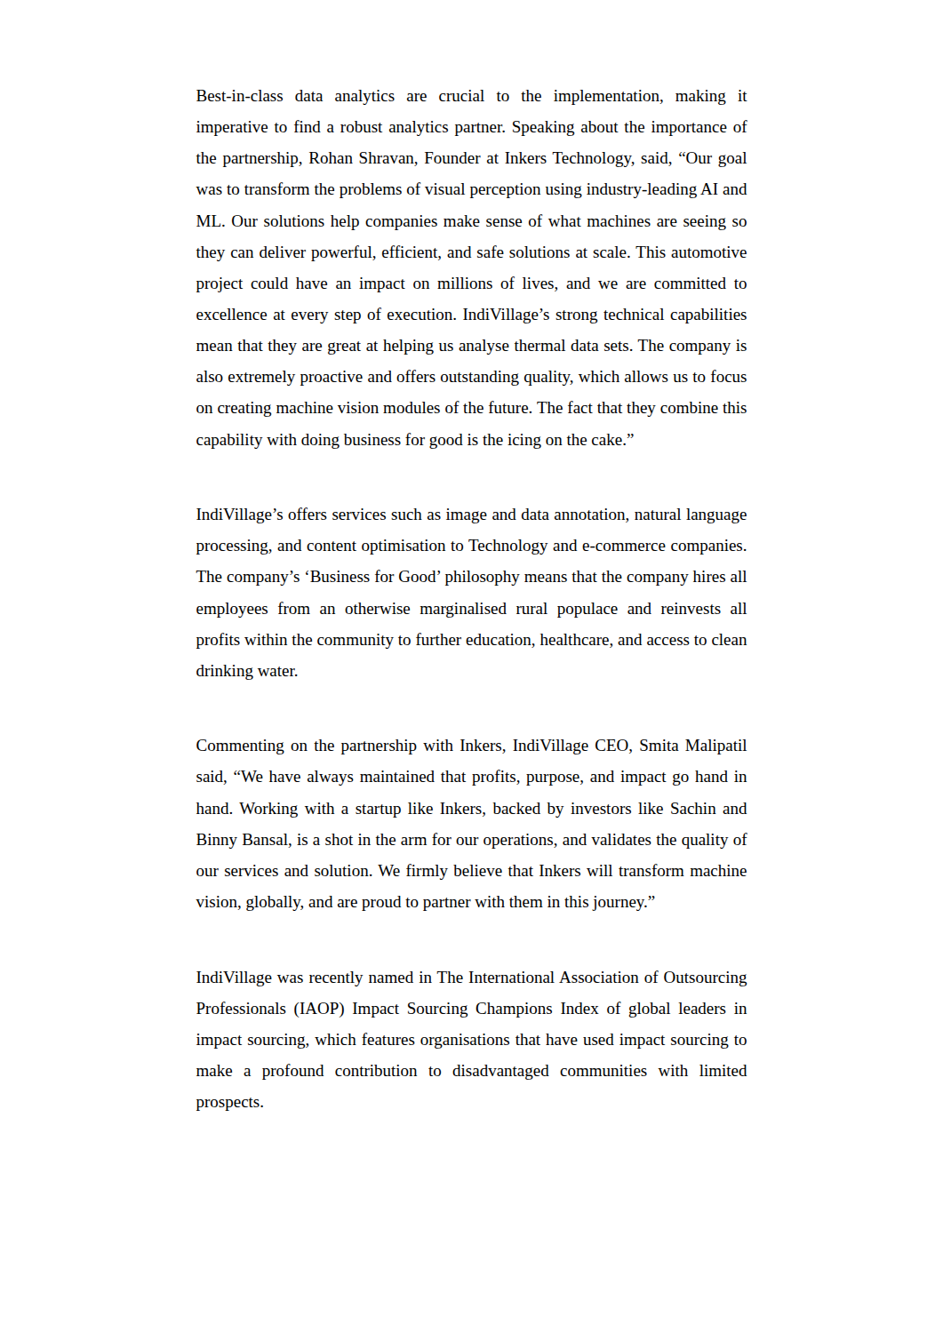Best-in-class data analytics are crucial to the implementation, making it imperative to find a robust analytics partner. Speaking about the importance of the partnership, Rohan Shravan, Founder at Inkers Technology, said, “Our goal was to transform the problems of visual perception using industry-leading AI and ML. Our solutions help companies make sense of what machines are seeing so they can deliver powerful, efficient, and safe solutions at scale. This automotive project could have an impact on millions of lives, and we are committed to excellence at every step of execution. IndiVillage’s strong technical capabilities mean that they are great at helping us analyse thermal data sets. The company is also extremely proactive and offers outstanding quality, which allows us to focus on creating machine vision modules of the future. The fact that they combine this capability with doing business for good is the icing on the cake.”
IndiVillage’s offers services such as image and data annotation, natural language processing, and content optimisation to Technology and e-commerce companies. The company’s ‘Business for Good’ philosophy means that the company hires all employees from an otherwise marginalised rural populace and reinvests all profits within the community to further education, healthcare, and access to clean drinking water.
Commenting on the partnership with Inkers, IndiVillage CEO, Smita Malipatil said, “We have always maintained that profits, purpose, and impact go hand in hand. Working with a startup like Inkers, backed by investors like Sachin and Binny Bansal, is a shot in the arm for our operations, and validates the quality of our services and solution. We firmly believe that Inkers will transform machine vision, globally, and are proud to partner with them in this journey.”
IndiVillage was recently named in The International Association of Outsourcing Professionals (IAOP) Impact Sourcing Champions Index of global leaders in impact sourcing, which features organisations that have used impact sourcing to make a profound contribution to disadvantaged communities with limited prospects.